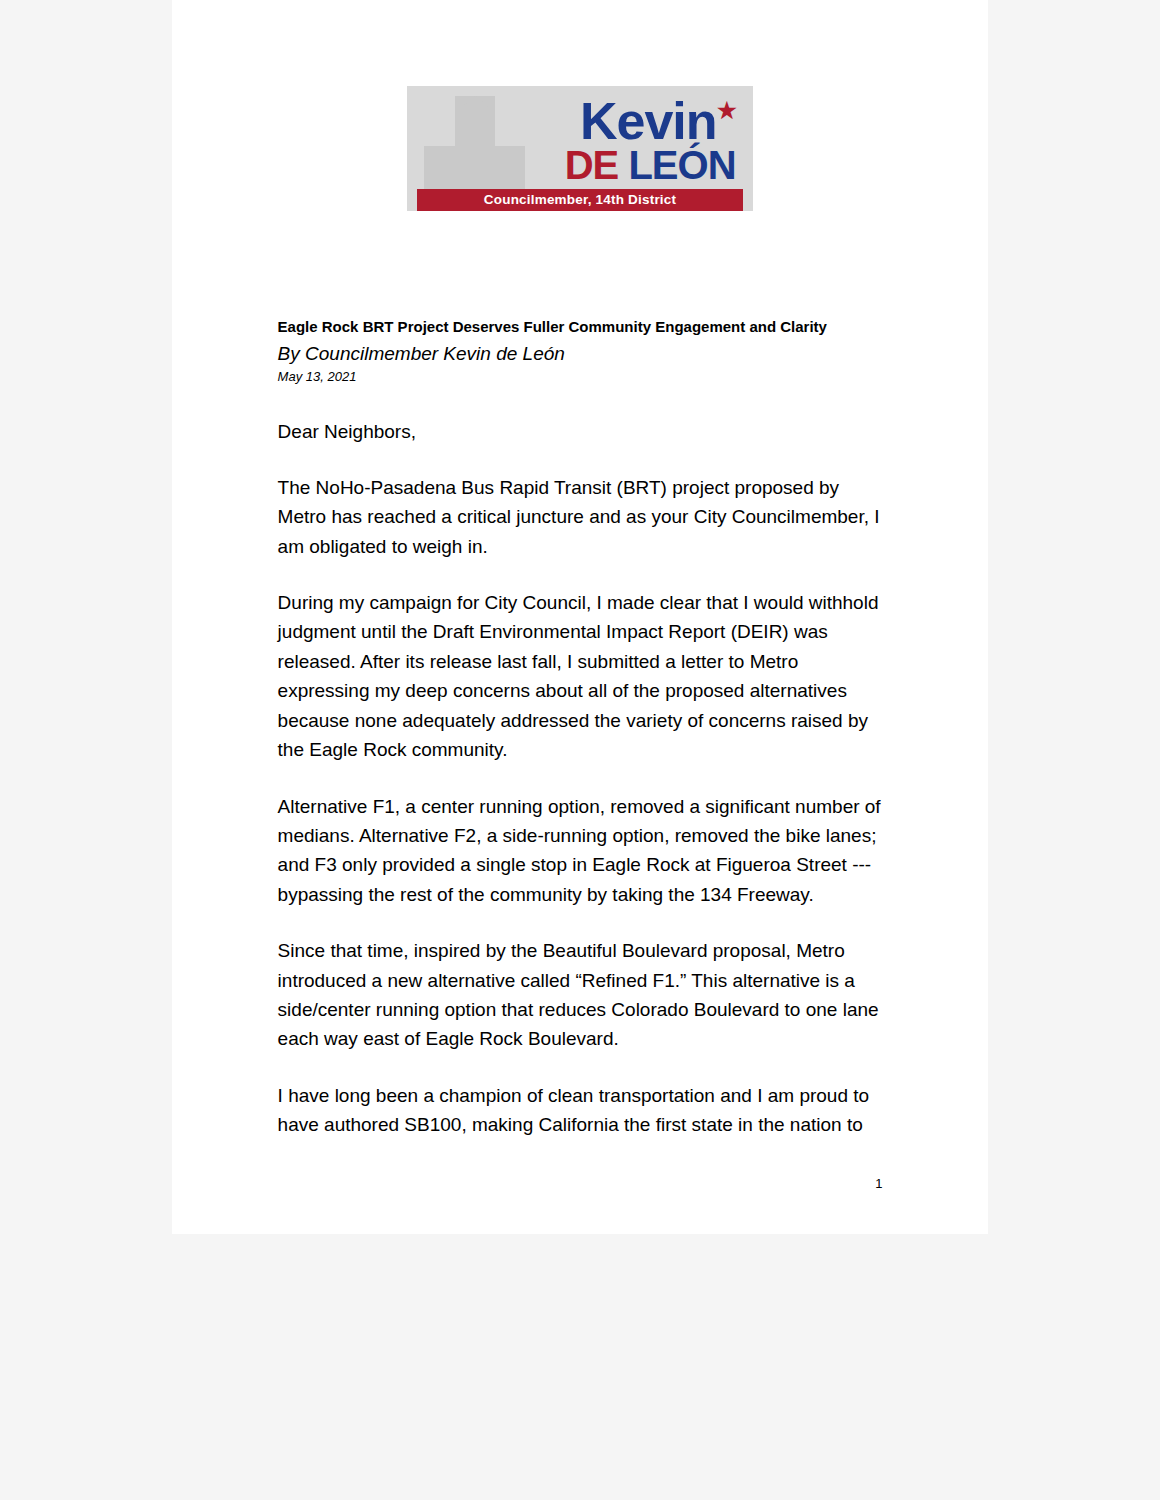Kevin★
DE LEÓN
Councilmember, 14th District
Eagle Rock BRT Project Deserves Fuller Community Engagement and Clarity
By Councilmember Kevin de León
May 13, 2021
Dear Neighbors,
The NoHo-Pasadena Bus Rapid Transit (BRT) project proposed by Metro has reached a critical juncture and as your City Councilmember, I am obligated to weigh in.
During my campaign for City Council, I made clear that I would withhold judgment until the Draft Environmental Impact Report (DEIR) was released. After its release last fall, I submitted a letter to Metro expressing my deep concerns about all of the proposed alternatives because none adequately addressed the variety of concerns raised by the Eagle Rock community.
Alternative F1, a center running option, removed a significant number of medians. Alternative F2, a side-running option, removed the bike lanes; and F3 only provided a single stop in Eagle Rock at Figueroa Street --- bypassing the rest of the community by taking the 134 Freeway.
Since that time, inspired by the Beautiful Boulevard proposal, Metro introduced a new alternative called “Refined F1.” This alternative is a side/center running option that reduces Colorado Boulevard to one lane each way east of Eagle Rock Boulevard.
I have long been a champion of clean transportation and I am proud to have authored SB100, making California the first state in the nation to
1